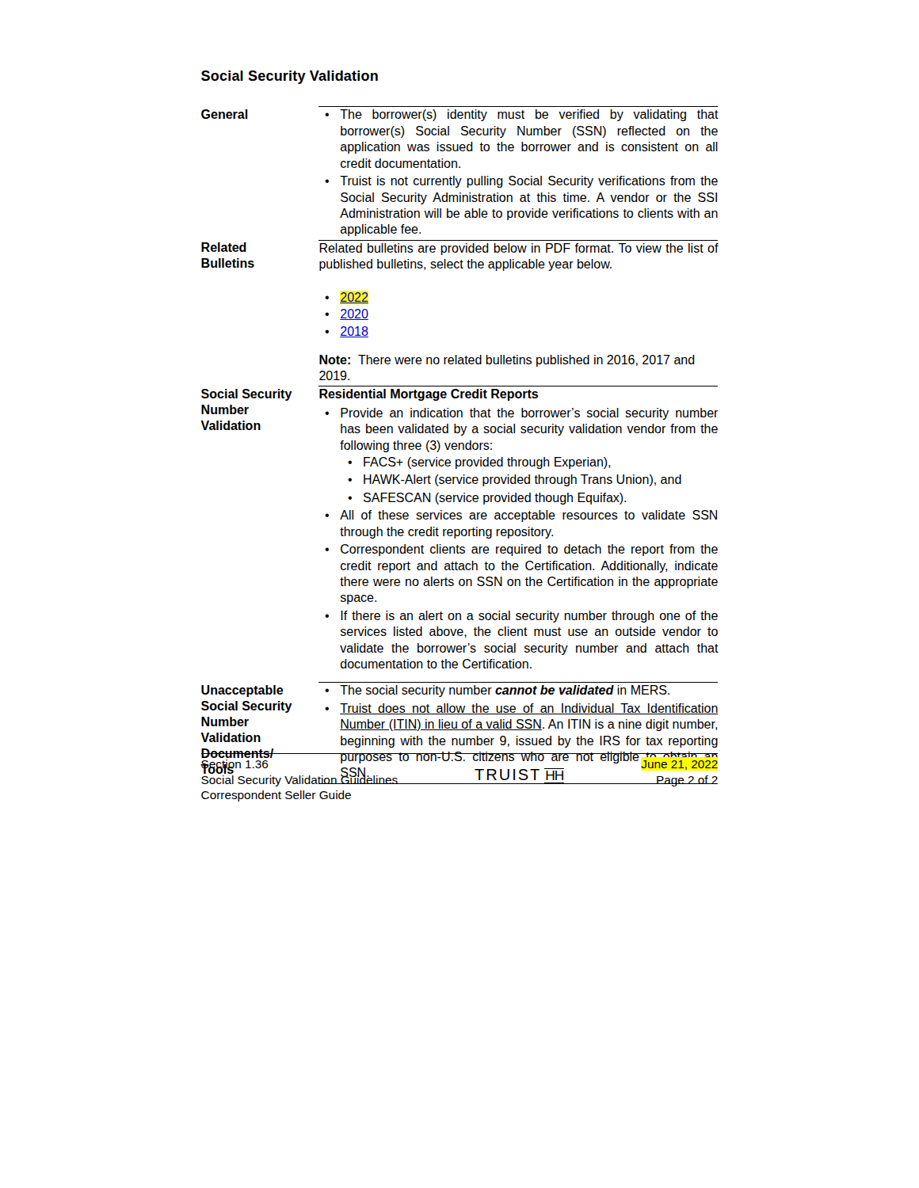Social Security Validation
| General | The borrower(s) identity must be verified by validating that borrower(s) Social Security Number (SSN) reflected on the application was issued to the borrower and is consistent on all credit documentation. Truist is not currently pulling Social Security verifications from the Social Security Administration at this time. A vendor or the SSI Administration will be able to provide verifications to clients with an applicable fee. |
| Related Bulletins | Related bulletins are provided below in PDF format. To view the list of published bulletins, select the applicable year below. 2022 2020 2018 Note: There were no related bulletins published in 2016, 2017 and 2019. |
| Social Security Number Validation | Residential Mortgage Credit Reports Provide an indication that the borrower’s social security number has been validated by a social security validation vendor from the following three (3) vendors: FACS+ (service provided through Experian), HAWK-Alert (service provided through Trans Union), and SAFESCAN (service provided though Equifax). All of these services are acceptable resources to validate SSN through the credit reporting repository. Correspondent clients are required to detach the report from the credit report and attach to the Certification. Additionally, indicate there were no alerts on SSN on the Certification in the appropriate space. If there is an alert on a social security number through one of the services listed above, the client must use an outside vendor to validate the borrower’s social security number and attach that documentation to the Certification. |
| Unacceptable Social Security Number Validation Documents/ Tools | The social security number cannot be validated in MERS. Truist does not allow the use of an Individual Tax Identification Number (ITIN) in lieu of a valid SSN . An ITIN is a nine digit number, beginning with the number 9, issued by the IRS for tax reporting purposes to non-U.S. citizens who are not eligible to obtain an SSN. |
Section 1.36
Social Security Validation Guidelines
Correspondent Seller Guide
TRUISTHH
June 21, 2022
Page 2 of 2